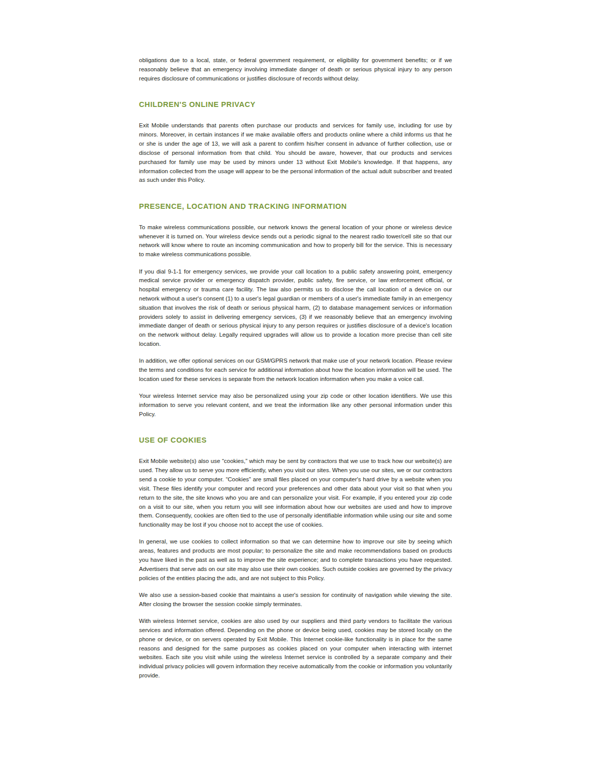obligations due to a local, state, or federal government requirement, or eligibility for government benefits; or if we reasonably believe that an emergency involving immediate danger of death or serious physical injury to any person requires disclosure of communications or justifies disclosure of records without delay.
Children's Online Privacy
Exit Mobile understands that parents often purchase our products and services for family use, including for use by minors. Moreover, in certain instances if we make available offers and products online where a child informs us that he or she is under the age of 13, we will ask a parent to confirm his/her consent in advance of further collection, use or disclose of personal information from that child. You should be aware, however, that our products and services purchased for family use may be used by minors under 13 without Exit Mobile's knowledge. If that happens, any information collected from the usage will appear to be the personal information of the actual adult subscriber and treated as such under this Policy.
Presence, Location and Tracking Information
To make wireless communications possible, our network knows the general location of your phone or wireless device whenever it is turned on. Your wireless device sends out a periodic signal to the nearest radio tower/cell site so that our network will know where to route an incoming communication and how to properly bill for the service. This is necessary to make wireless communications possible.
If you dial 9-1-1 for emergency services, we provide your call location to a public safety answering point, emergency medical service provider or emergency dispatch provider, public safety, fire service, or law enforcement official, or hospital emergency or trauma care facility. The law also permits us to disclose the call location of a device on our network without a user's consent (1) to a user's legal guardian or members of a user's immediate family in an emergency situation that involves the risk of death or serious physical harm, (2) to database management services or information providers solely to assist in delivering emergency services, (3) if we reasonably believe that an emergency involving immediate danger of death or serious physical injury to any person requires or justifies disclosure of a device's location on the network without delay. Legally required upgrades will allow us to provide a location more precise than cell site location.
In addition, we offer optional services on our GSM/GPRS network that make use of your network location. Please review the terms and conditions for each service for additional information about how the location information will be used. The location used for these services is separate from the network location information when you make a voice call.
Your wireless Internet service may also be personalized using your zip code or other location identifiers. We use this information to serve you relevant content, and we treat the information like any other personal information under this Policy.
Use of Cookies
Exit Mobile website(s) also use “cookies,” which may be sent by contractors that we use to track how our website(s) are used. They allow us to serve you more efficiently, when you visit our sites. When you use our sites, we or our contractors send a cookie to your computer. “Cookies” are small files placed on your computer's hard drive by a website when you visit. These files identify your computer and record your preferences and other data about your visit so that when you return to the site, the site knows who you are and can personalize your visit. For example, if you entered your zip code on a visit to our site, when you return you will see information about how our websites are used and how to improve them. Consequently, cookies are often tied to the use of personally identifiable information while using our site and some functionality may be lost if you choose not to accept the use of cookies.
In general, we use cookies to collect information so that we can determine how to improve our site by seeing which areas, features and products are most popular; to personalize the site and make recommendations based on products you have liked in the past as well as to improve the site experience; and to complete transactions you have requested. Advertisers that serve ads on our site may also use their own cookies. Such outside cookies are governed by the privacy policies of the entities placing the ads, and are not subject to this Policy.
We also use a session-based cookie that maintains a user's session for continuity of navigation while viewing the site. After closing the browser the session cookie simply terminates.
With wireless Internet service, cookies are also used by our suppliers and third party vendors to facilitate the various services and information offered. Depending on the phone or device being used, cookies may be stored locally on the phone or device, or on servers operated by Exit Mobile. This Internet cookie-like functionality is in place for the same reasons and designed for the same purposes as cookies placed on your computer when interacting with internet websites. Each site you visit while using the wireless Internet service is controlled by a separate company and their individual privacy policies will govern information they receive automatically from the cookie or information you voluntarily provide.